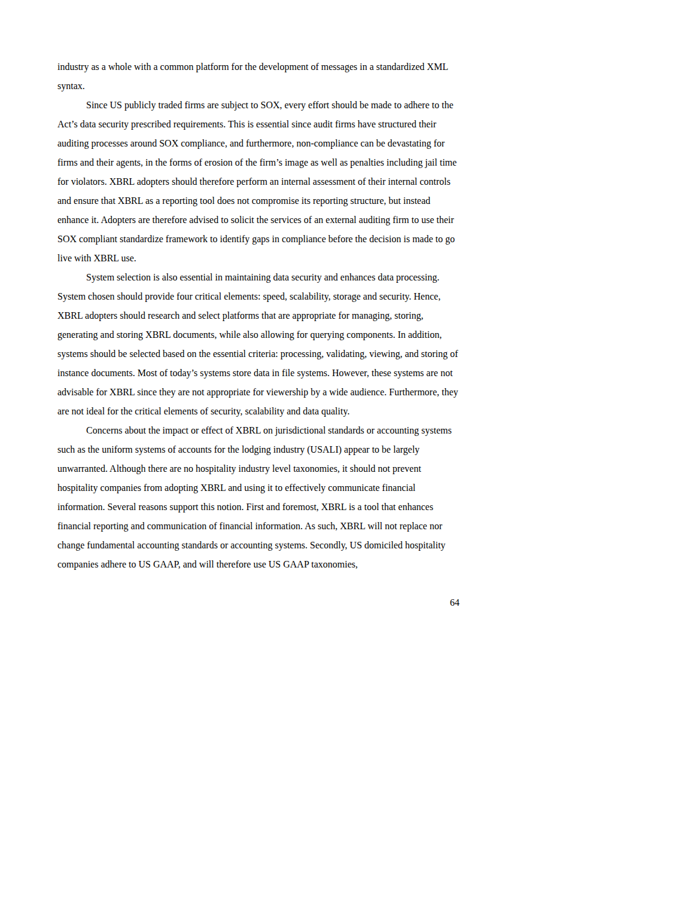industry as a whole with a common platform for the development of messages in a standardized XML syntax.
Since US publicly traded firms are subject to SOX, every effort should be made to adhere to the Act’s data security prescribed requirements. This is essential since audit firms have structured their auditing processes around SOX compliance, and furthermore, non-compliance can be devastating for firms and their agents, in the forms of erosion of the firm’s image as well as penalties including jail time for violators. XBRL adopters should therefore perform an internal assessment of their internal controls and ensure that XBRL as a reporting tool does not compromise its reporting structure, but instead enhance it. Adopters are therefore advised to solicit the services of an external auditing firm to use their SOX compliant standardize framework to identify gaps in compliance before the decision is made to go live with XBRL use.
System selection is also essential in maintaining data security and enhances data processing. System chosen should provide four critical elements: speed, scalability, storage and security. Hence, XBRL adopters should research and select platforms that are appropriate for managing, storing, generating and storing XBRL documents, while also allowing for querying components. In addition, systems should be selected based on the essential criteria: processing, validating, viewing, and storing of instance documents. Most of today’s systems store data in file systems. However, these systems are not advisable for XBRL since they are not appropriate for viewership by a wide audience. Furthermore, they are not ideal for the critical elements of security, scalability and data quality.
Concerns about the impact or effect of XBRL on jurisdictional standards or accounting systems such as the uniform systems of accounts for the lodging industry (USALI) appear to be largely unwarranted. Although there are no hospitality industry level taxonomies, it should not prevent hospitality companies from adopting XBRL and using it to effectively communicate financial information. Several reasons support this notion. First and foremost, XBRL is a tool that enhances financial reporting and communication of financial information. As such, XBRL will not replace nor change fundamental accounting standards or accounting systems. Secondly, US domiciled hospitality companies adhere to US GAAP, and will therefore use US GAAP taxonomies,
64